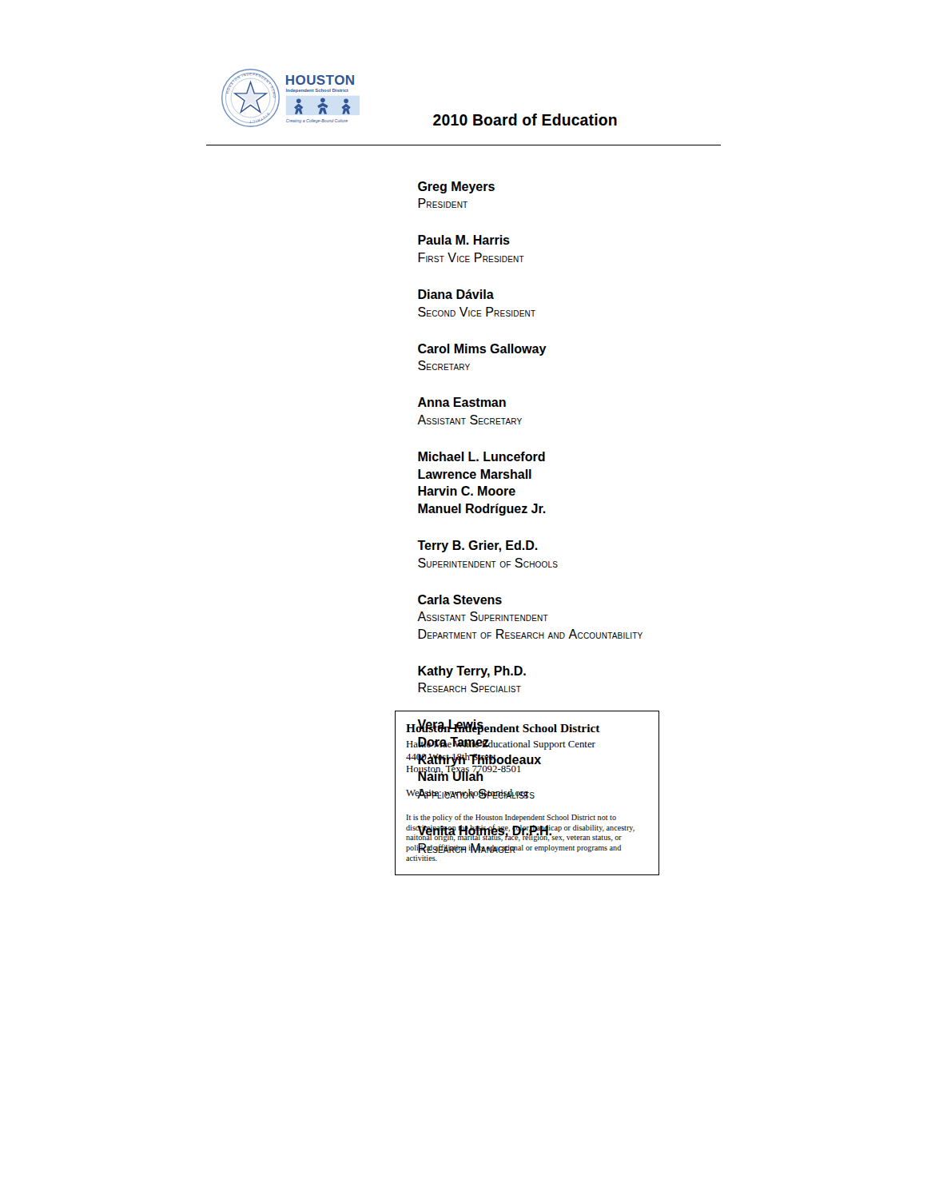HOUSTON INDEPENDENT SCHOOL DISTRICT HOUSTON Independent School District Creating a College-Bound Culture
2010 Board of Education
Greg Meyers
President
Paula M. Harris
First Vice President
Diana Dávila
Second Vice President
Carol Mims Galloway
Secretary
Anna Eastman
Assistant Secretary
Michael L. Lunceford
Lawrence Marshall
Harvin C. Moore
Manuel Rodríguez Jr.
Terry B. Grier, Ed.D.
Superintendent of Schools
Carla Stevens
Assistant Superintendent
Department of Research and Accountability
Kathy Terry, Ph.D.
Research Specialist
Vera Lewis
Dora Tamez
Kathryn Thibodeaux
Naim Ullah
Application Specialists
Venita Holmes, Dr.P.H.
Research Manager
Houston Independent School District
Hattie Mae White Educational Support Center
4400 West 18th Street
Houston, Texas 77092-8501
Website: www.houstonisd.org
It is the policy of the Houston Independent School District not to discriminate on the basis of age, color, handicap or disability, ancestry, naitonal origin, marital status, race, religion, sex, veteran status, or political affiliation in its educational or employment programs and activities.